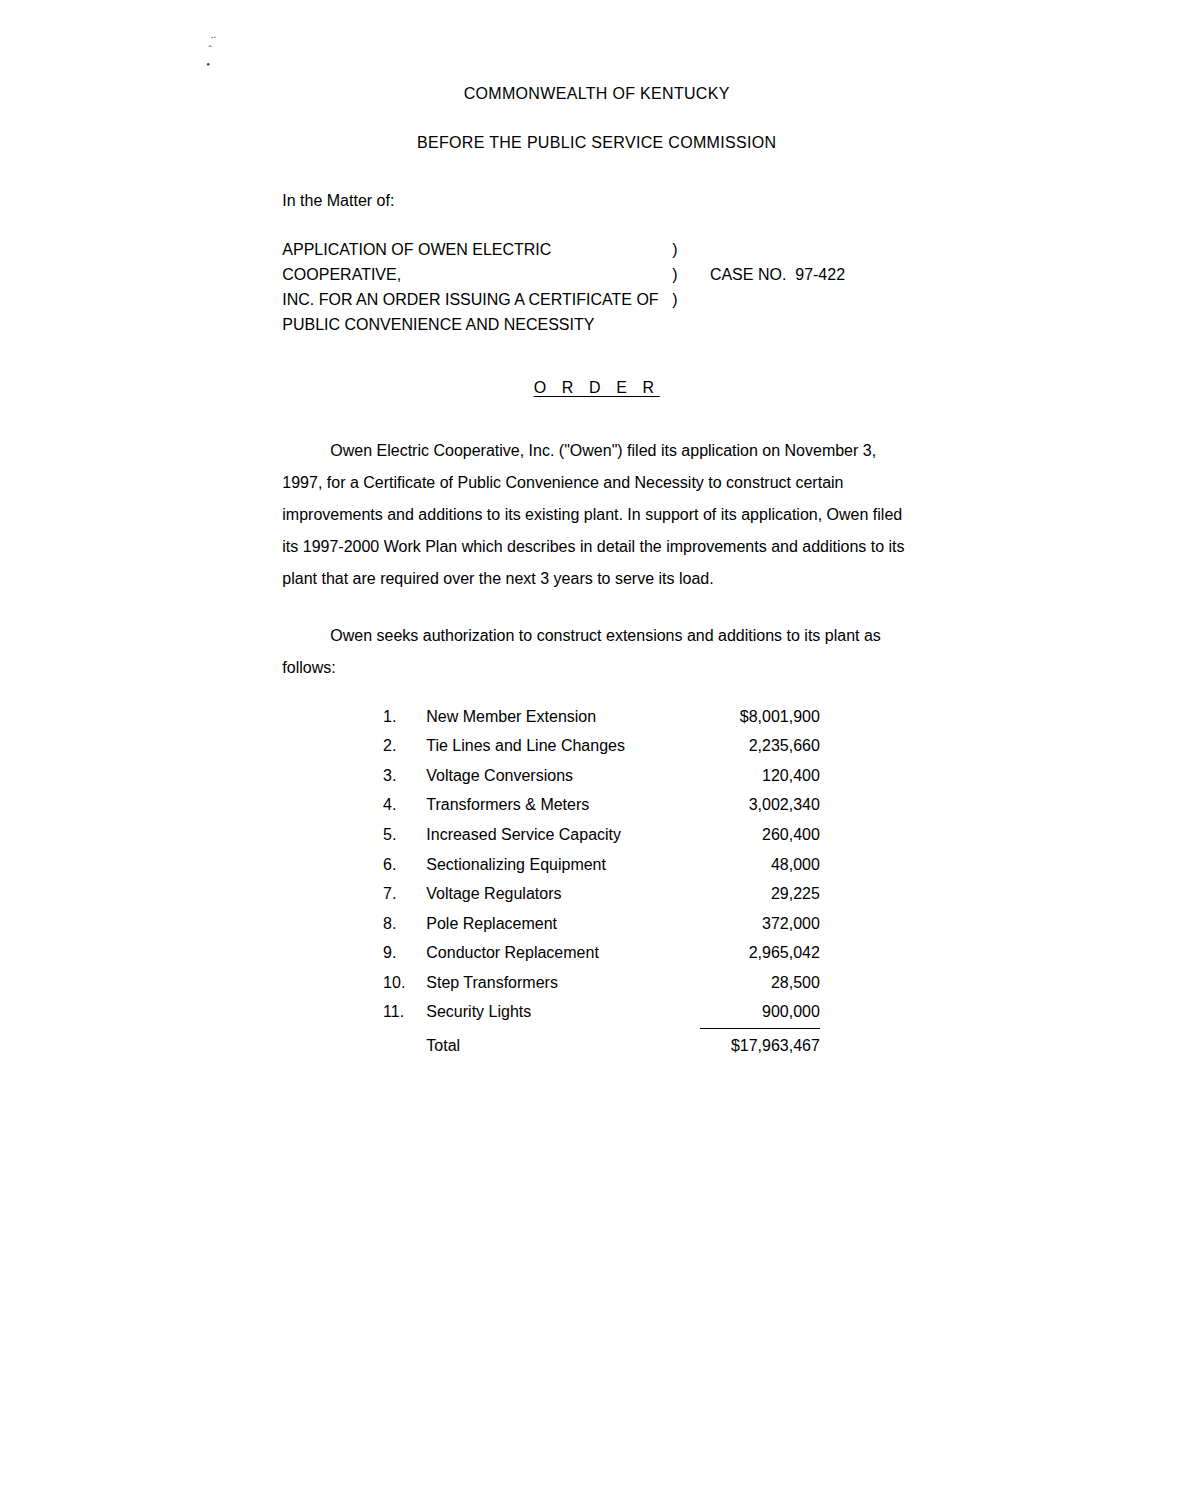.. ˆ •
COMMONWEALTH OF KENTUCKY
BEFORE THE PUBLIC SERVICE COMMISSION
In the Matter of:
| APPLICATION OF OWEN ELECTRIC COOPERATIVE, INC. FOR AN ORDER ISSUING A CERTIFICATE OF PUBLIC CONVENIENCE AND NECESSITY | ) ) ) | CASE NO. 97-422 |
O R D E R
Owen Electric Cooperative, Inc. ("Owen") filed its application on November 3, 1997, for a Certificate of Public Convenience and Necessity to construct certain improvements and additions to its existing plant. In support of its application, Owen filed its 1997-2000 Work Plan which describes in detail the improvements and additions to its plant that are required over the next 3 years to serve its load.
Owen seeks authorization to construct extensions and additions to its plant as follows:
| 1. | New Member Extension | $8,001,900 |
| 2. | Tie Lines and Line Changes | 2,235,660 |
| 3. | Voltage Conversions | 120,400 |
| 4. | Transformers & Meters | 3,002,340 |
| 5. | Increased Service Capacity | 260,400 |
| 6. | Sectionalizing Equipment | 48,000 |
| 7. | Voltage Regulators | 29,225 |
| 8. | Pole Replacement | 372,000 |
| 9. | Conductor Replacement | 2,965,042 |
| 10. | Step Transformers | 28,500 |
| 11. | Security Lights | 900,000 |
| | Total | $17,963,467 |